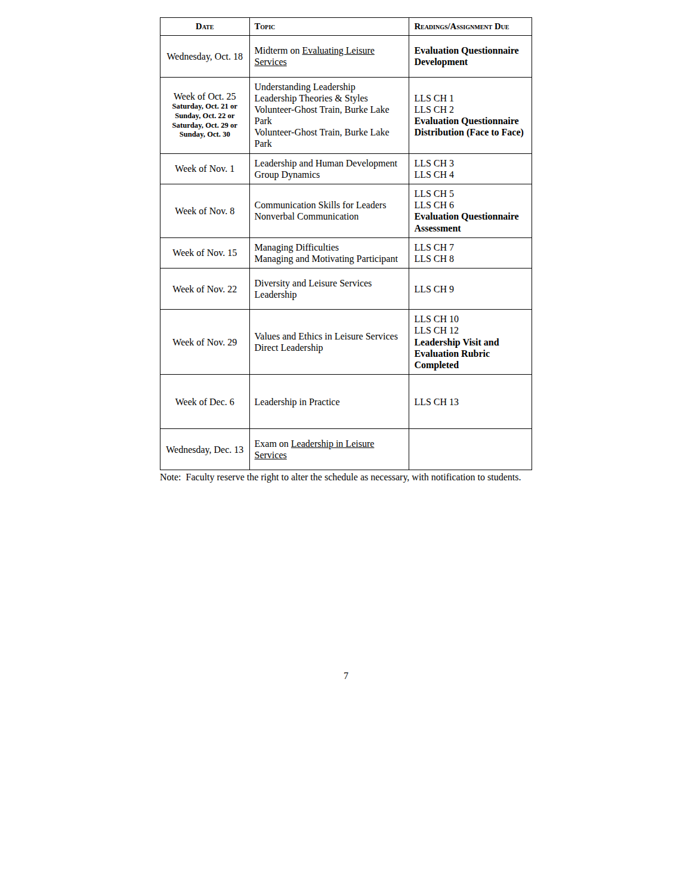| Date | Topic | Readings/Assignment Due |
| --- | --- | --- |
| Wednesday, Oct. 18 | Midterm on Evaluating Leisure Services | Evaluation Questionnaire Development |
| Week of Oct. 25 Saturday, Oct. 21 or Sunday, Oct. 22 or Saturday, Oct. 29 or Sunday, Oct. 30 | Understanding Leadership Leadership Theories & Styles Volunteer-Ghost Train, Burke Lake Park Volunteer-Ghost Train, Burke Lake Park | LLS CH 1 LLS CH 2 Evaluation Questionnaire Distribution (Face to Face) |
| Week of Nov. 1 | Leadership and Human Development Group Dynamics | LLS CH 3 LLS CH 4 |
| Week of Nov. 8 | Communication Skills for Leaders Nonverbal Communication | LLS CH 5 LLS CH 6 Evaluation Questionnaire Assessment |
| Week of Nov. 15 | Managing Difficulties Managing and Motivating Participant | LLS CH 7 LLS CH 8 |
| Week of Nov. 22 | Diversity and Leisure Services Leadership | LLS CH 9 |
| Week of Nov. 29 | Values and Ethics in Leisure Services Direct Leadership | LLS CH 10 LLS CH 12 Leadership Visit and Evaluation Rubric Completed |
| Week of Dec. 6 | Leadership in Practice | LLS CH 13 |
| Wednesday, Dec. 13 | Exam on Leadership in Leisure Services | |
Note: Faculty reserve the right to alter the schedule as necessary, with notification to students.
7